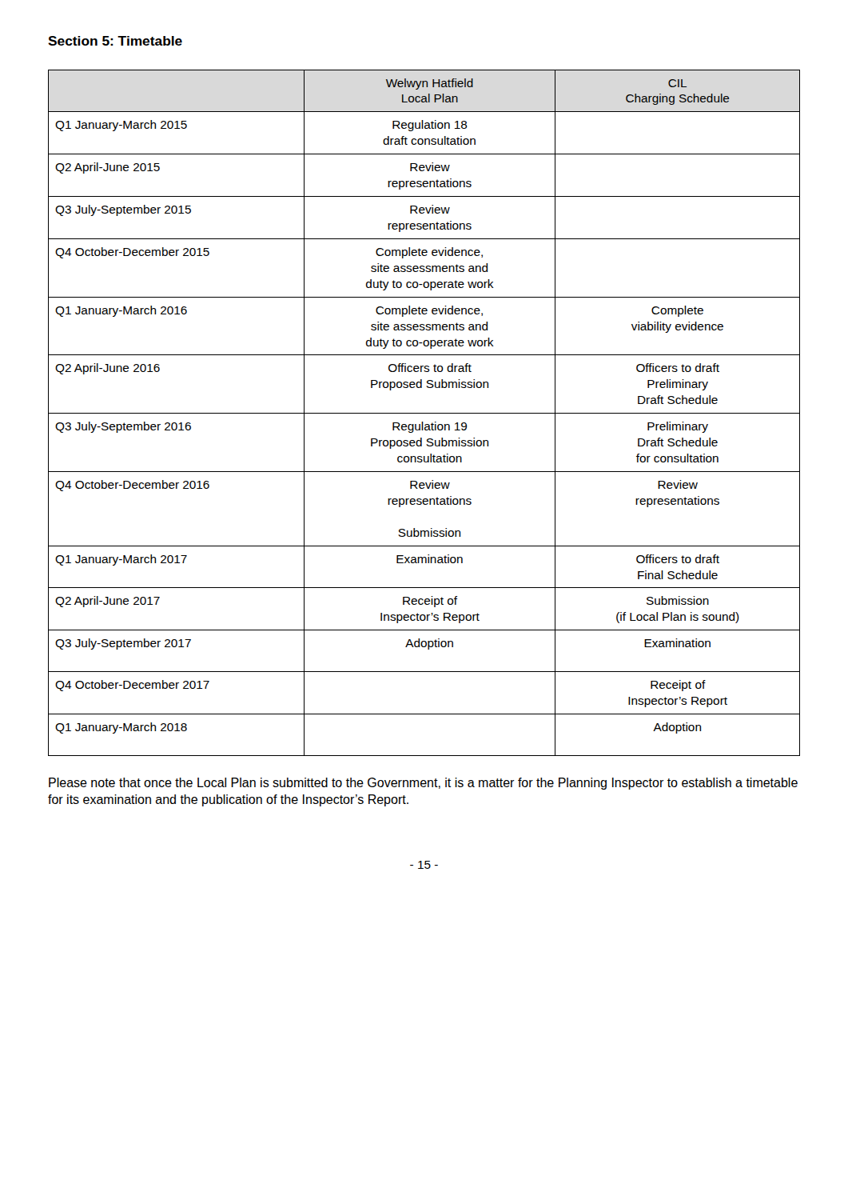Section 5: Timetable
| | Welwyn Hatfield Local Plan | CIL Charging Schedule |
| --- | --- | --- |
| Q1 January-March 2015 | Regulation 18 draft consultation | |
| Q2 April-June 2015 | Review representations | |
| Q3 July-September 2015 | Review representations | |
| Q4 October-December 2015 | Complete evidence, site assessments and duty to co-operate work | |
| Q1 January-March 2016 | Complete evidence, site assessments and duty to co-operate work | Complete viability evidence |
| Q2 April-June 2016 | Officers to draft Proposed Submission | Officers to draft Preliminary Draft Schedule |
| Q3 July-September 2016 | Regulation 19 Proposed Submission consultation | Preliminary Draft Schedule for consultation |
| Q4 October-December 2016 | Review representations Submission | Review representations |
| Q1 January-March 2017 | Examination | Officers to draft Final Schedule |
| Q2 April-June 2017 | Receipt of Inspector’s Report | Submission (if Local Plan is sound) |
| Q3 July-September 2017 | Adoption | Examination |
| Q4 October-December 2017 | | Receipt of Inspector’s Report |
| Q1 January-March 2018 | | Adoption |
Please note that once the Local Plan is submitted to the Government, it is a matter for the Planning Inspector to establish a timetable for its examination and the publication of the Inspector’s Report.
- 15 -